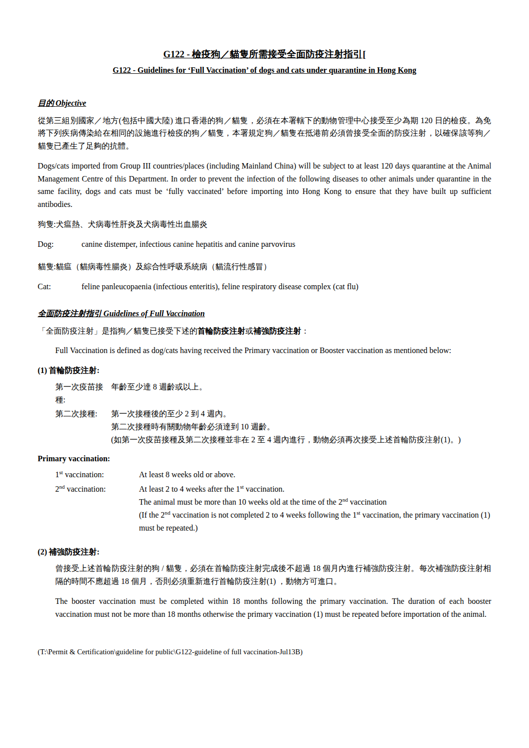G122 - 檢疫狗／貓隻所需接受全面防疫注射指引[
G122 - Guidelines for ‘Full Vaccination’ of dogs and cats under quarantine in Hong Kong
目的 Objective
從第三組別國家／地方(包括中國大陸) 進口香港的狗／貓隻，必須在本署轄下的動物管理中心接受至少為期 120 日的檢疫。為免將下列疾病傳染給在相同的設施進行檢疫的狗／貓隻，本署規定狗／貓隻在抵港前必須曾接受全面的防疫注射，以確保該等狗／貓隻已產生了足夠的抗體。
Dogs/cats imported from Group III countries/places (including Mainland China) will be subject to at least 120 days quarantine at the Animal Management Centre of this Department. In order to prevent the infection of the following diseases to other animals under quarantine in the same facility, dogs and cats must be ‘fully vaccinated’ before importing into Hong Kong to ensure that they have built up sufficient antibodies.
狗隻:犬瘟熱、犬病毒性肝炎及犬病毒性出血腸炎
Dog:
canine distemper, infectious canine hepatitis and canine parvovirus
貓隻:貓瘟（貓病毒性腸炎）及綜合性呼吸系統病（貓流行性感冒）
Cat:
feline panleucopaenia (infectious enteritis), feline respiratory disease complex (cat flu)
全面防疫注射指引 Guidelines of Full Vaccination
「全面防疫注射」是指狗／貓隻已接受下述的首輪防疫注射或補強防疫注射：
Full Vaccination is defined as dog/cats having received the Primary vaccination or Booster vaccination as mentioned below:
(1) 首輪防疫注射:
第一次疫苗接種:
年齡至少達 8 週齡或以上。
第二次接種:
第一次接種後的至少 2 到 4 週內。
第二次接種時有關動物年齡必須達到 10 週齡。
(如第一次疫苗接種及第二次接種並非在 2 至 4 週內進行，動物必須再次接受上述首輪防疫注射(1)。)
Primary vaccination:
1st vaccination:
At least 8 weeks old or above.
2nd vaccination:
At least 2 to 4 weeks after the 1st vaccination.
The animal must be more than 10 weeks old at the time of the 2nd vaccination
(If the 2nd vaccination is not completed 2 to 4 weeks following the 1st vaccination, the primary vaccination (1) must be repeated.)
(2) 補強防疫注射:
曾接受上述首輪防疫注射的狗 / 貓隻，必須在首輪防疫注射完成後不超過 18 個月內進行補強防疫注射。每次補強防疫注射相隔的時間不應超過 18 個月，否則必須重新進行首輪防疫注射(1) ，動物方可進口。
The booster vaccination must be completed within 18 months following the primary vaccination. The duration of each booster vaccination must not be more than 18 months otherwise the primary vaccination (1) must be repeated before importation of the animal.
(T:\Permit & Certification\guideline for public\G122-guideline of full vaccination-Jul13B)